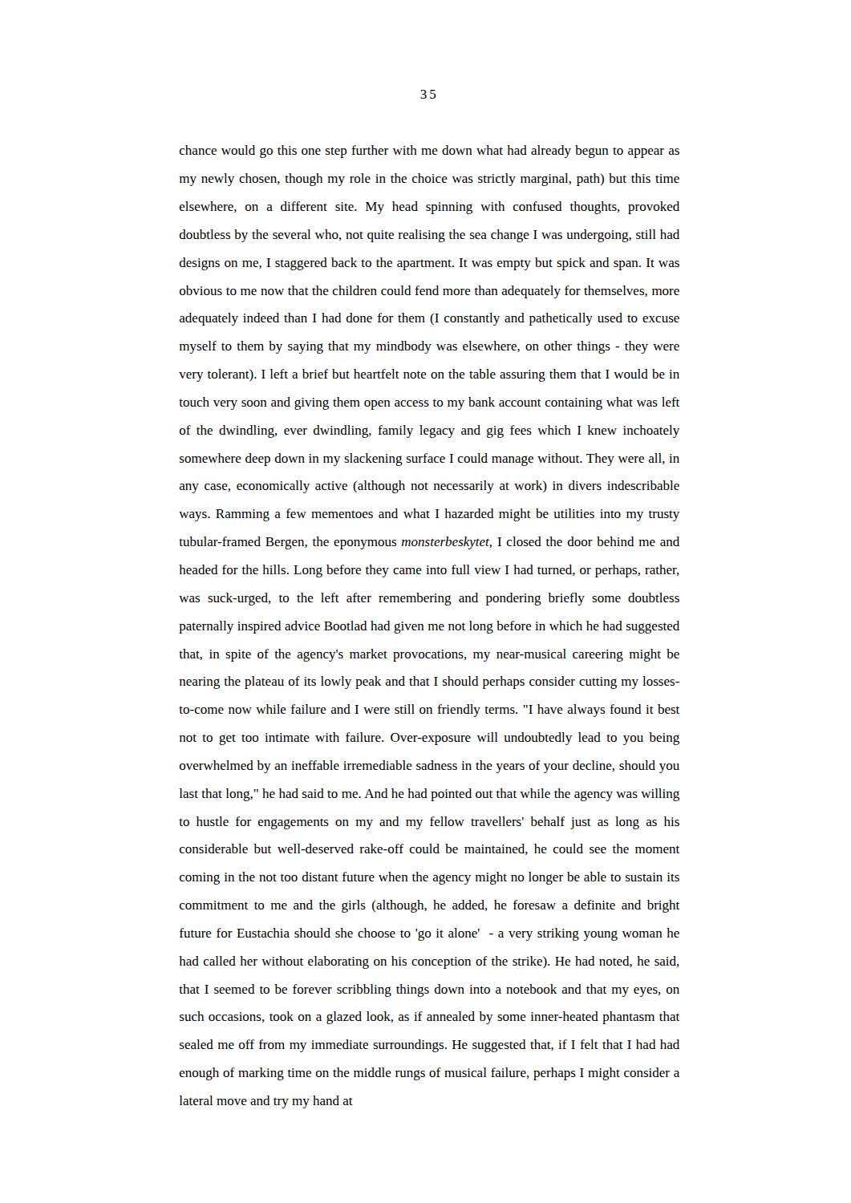35
chance would go this one step further with me down what had already begun to appear as my newly chosen, though my role in the choice was strictly marginal, path) but this time elsewhere, on a different site. My head spinning with confused thoughts, provoked doubtless by the several who, not quite realising the sea change I was undergoing, still had designs on me, I staggered back to the apartment. It was empty but spick and span. It was obvious to me now that the children could fend more than adequately for themselves, more adequately indeed than I had done for them (I constantly and pathetically used to excuse myself to them by saying that my mindbody was elsewhere, on other things - they were very tolerant). I left a brief but heartfelt note on the table assuring them that I would be in touch very soon and giving them open access to my bank account containing what was left of the dwindling, ever dwindling, family legacy and gig fees which I knew inchoately somewhere deep down in my slackening surface I could manage without. They were all, in any case, economically active (although not necessarily at work) in divers indescribable ways. Ramming a few mementoes and what I hazarded might be utilities into my trusty tubular-framed Bergen, the eponymous monsterbeskytet, I closed the door behind me and headed for the hills. Long before they came into full view I had turned, or perhaps, rather, was suck-urged, to the left after remembering and pondering briefly some doubtless paternally inspired advice Bootlad had given me not long before in which he had suggested that, in spite of the agency's market provocations, my near-musical careering might be nearing the plateau of its lowly peak and that I should perhaps consider cutting my losses-to-come now while failure and I were still on friendly terms. "I have always found it best not to get too intimate with failure. Over-exposure will undoubtedly lead to you being overwhelmed by an ineffable irremediable sadness in the years of your decline, should you last that long," he had said to me. And he had pointed out that while the agency was willing to hustle for engagements on my and my fellow travellers' behalf just as long as his considerable but well-deserved rake-off could be maintained, he could see the moment coming in the not too distant future when the agency might no longer be able to sustain its commitment to me and the girls (although, he added, he foresaw a definite and bright future for Eustachia should she choose to 'go it alone' - a very striking young woman he had called her without elaborating on his conception of the strike). He had noted, he said, that I seemed to be forever scribbling things down into a notebook and that my eyes, on such occasions, took on a glazed look, as if annealed by some inner-heated phantasm that sealed me off from my immediate surroundings. He suggested that, if I felt that I had had enough of marking time on the middle rungs of musical failure, perhaps I might consider a lateral move and try my hand at